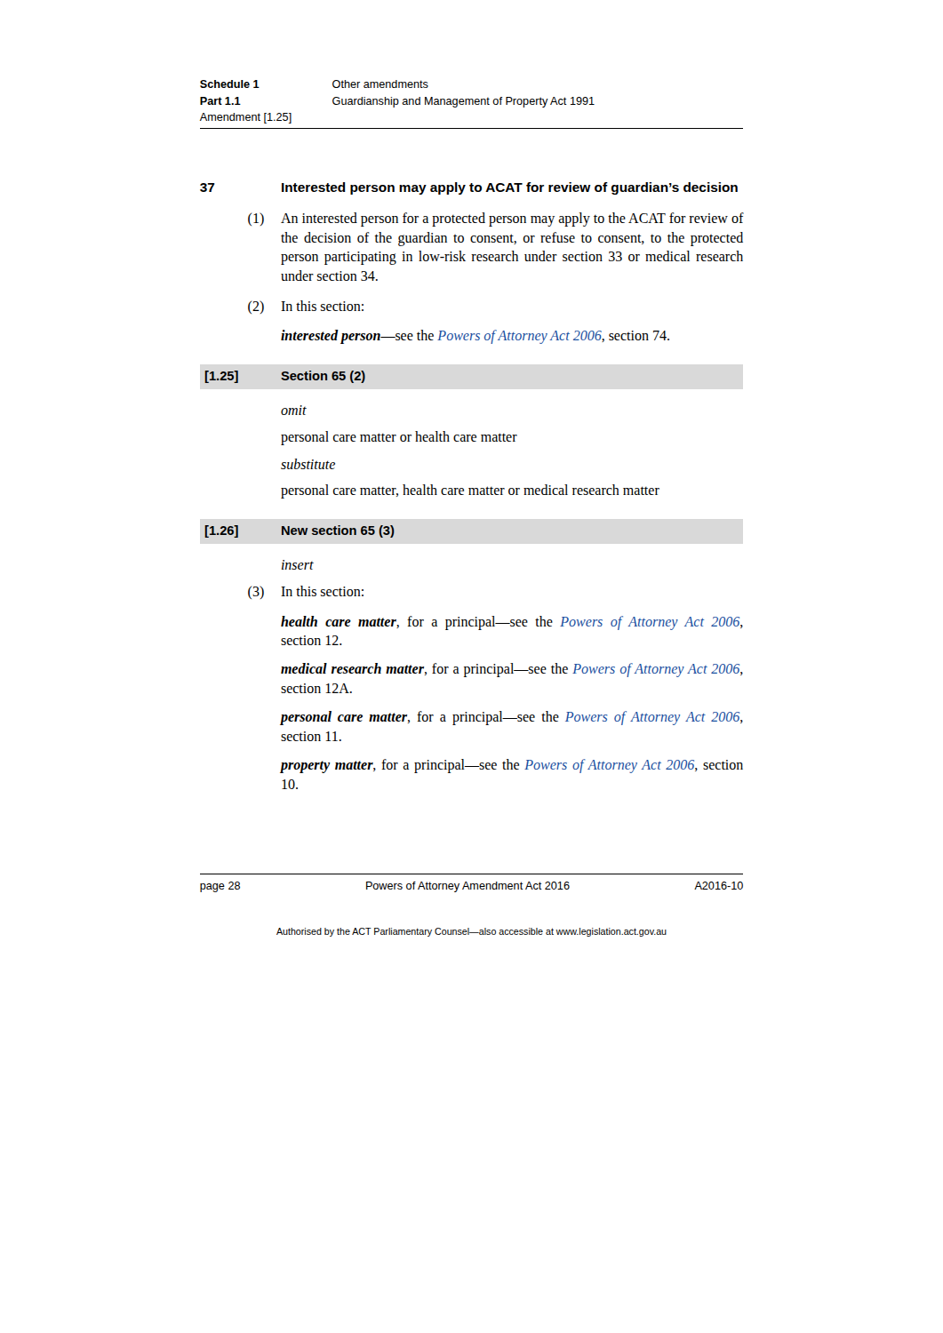Schedule 1
Other amendments
Part 1.1
Guardianship and Management of Property Act 1991
Amendment [1.25]
37
Interested person may apply to ACAT for review of guardian’s decision
(1)
An interested person for a protected person may apply to the ACAT for review of the decision of the guardian to consent, or refuse to consent, to the protected person participating in low-risk research under section 33 or medical research under section 34.
(2)
In this section:
interested person—see the Powers of Attorney Act 2006, section 74.
[1.25]
Section 65 (2)
omit
personal care matter or health care matter
substitute
personal care matter, health care matter or medical research matter
[1.26]
New section 65 (3)
insert
(3)
In this section:
health care matter, for a principal—see the Powers of Attorney Act 2006, section 12.
medical research matter, for a principal—see the Powers of Attorney Act 2006, section 12A.
personal care matter, for a principal—see the Powers of Attorney Act 2006, section 11.
property matter, for a principal—see the Powers of Attorney Act 2006, section 10.
page 28
Powers of Attorney Amendment Act 2016
A2016-10
Authorised by the ACT Parliamentary Counsel—also accessible at www.legislation.act.gov.au